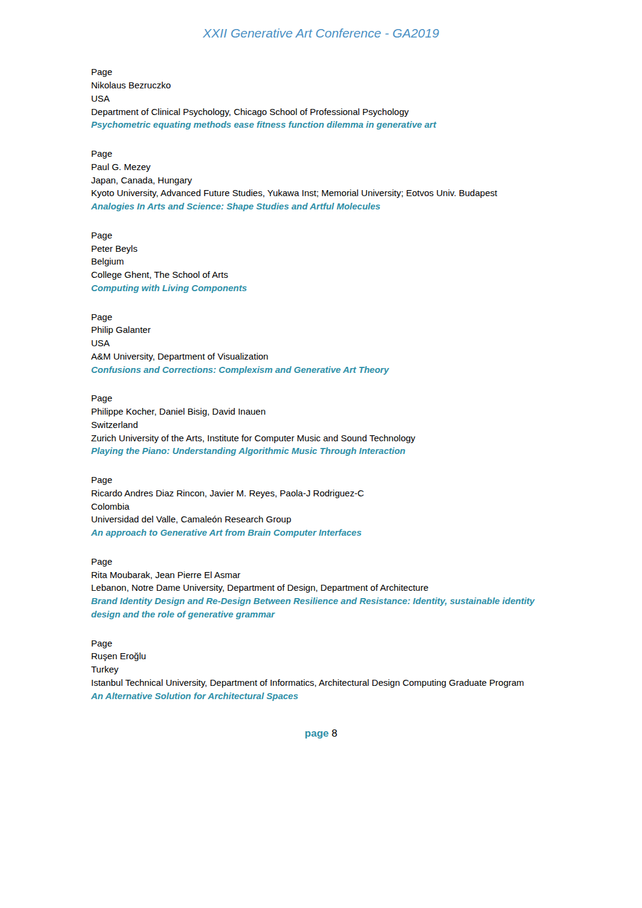XXII Generative Art Conference - GA2019
Page
Nikolaus Bezruczko
USA
Department of Clinical Psychology, Chicago School of Professional Psychology
Psychometric equating methods ease fitness function dilemma in generative art
Page
Paul G. Mezey
Japan, Canada, Hungary
Kyoto University, Advanced Future Studies, Yukawa Inst; Memorial University; Eotvos Univ. Budapest
Analogies In Arts and Science: Shape Studies and Artful Molecules
Page
Peter Beyls
Belgium
College Ghent, The School of Arts
Computing with Living Components
Page
Philip Galanter
USA
A&M University, Department of Visualization
Confusions and Corrections: Complexism and Generative Art Theory
Page
Philippe Kocher, Daniel Bisig, David Inauen
Switzerland
Zurich University of the Arts, Institute for Computer Music and Sound Technology
Playing the Piano: Understanding Algorithmic Music Through Interaction
Page
Ricardo Andres Diaz Rincon, Javier M. Reyes, Paola-J Rodriguez-C
Colombia
Universidad del Valle, Camaleón Research Group
An approach to Generative Art from Brain Computer Interfaces
Page
Rita Moubarak, Jean Pierre El Asmar
Lebanon, Notre Dame University, Department of Design, Department of Architecture
Brand Identity Design and Re-Design Between Resilience and Resistance: Identity, sustainable identity design and the role of generative grammar
Page
Ruşen Eroğlu
Turkey
Istanbul Technical University, Department of Informatics, Architectural Design Computing Graduate Program
An Alternative Solution for Architectural Spaces
page 8